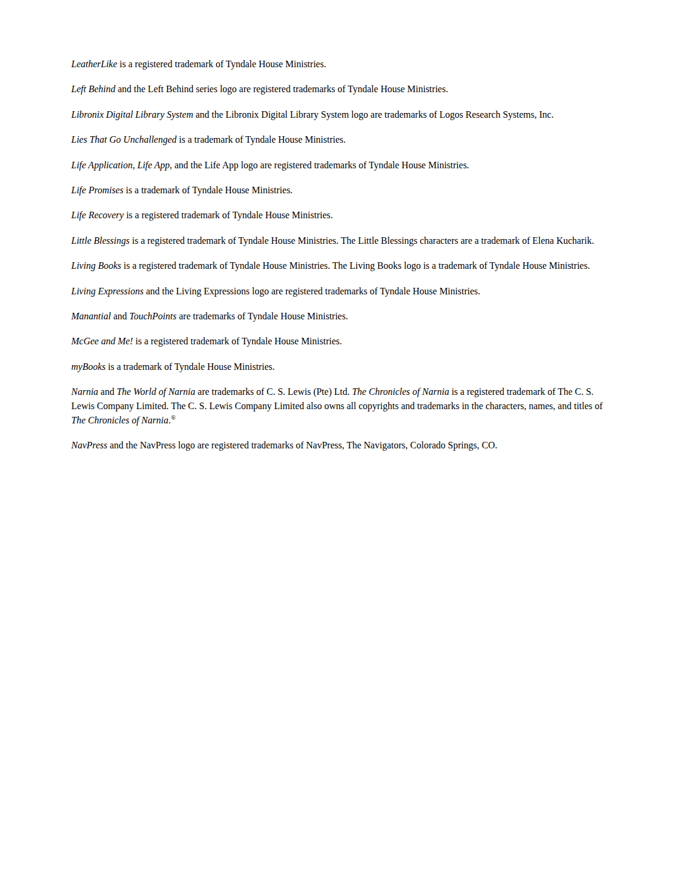LeatherLike is a registered trademark of Tyndale House Ministries.
Left Behind and the Left Behind series logo are registered trademarks of Tyndale House Ministries.
Libronix Digital Library System and the Libronix Digital Library System logo are trademarks of Logos Research Systems, Inc.
Lies That Go Unchallenged is a trademark of Tyndale House Ministries.
Life Application, Life App, and the Life App logo are registered trademarks of Tyndale House Ministries.
Life Promises is a trademark of Tyndale House Ministries.
Life Recovery is a registered trademark of Tyndale House Ministries.
Little Blessings is a registered trademark of Tyndale House Ministries. The Little Blessings characters are a trademark of Elena Kucharik.
Living Books is a registered trademark of Tyndale House Ministries. The Living Books logo is a trademark of Tyndale House Ministries.
Living Expressions and the Living Expressions logo are registered trademarks of Tyndale House Ministries.
Manantial and TouchPoints are trademarks of Tyndale House Ministries.
McGee and Me! is a registered trademark of Tyndale House Ministries.
myBooks is a trademark of Tyndale House Ministries.
Narnia and The World of Narnia are trademarks of C. S. Lewis (Pte) Ltd. The Chronicles of Narnia is a registered trademark of The C. S. Lewis Company Limited. The C. S. Lewis Company Limited also owns all copyrights and trademarks in the characters, names, and titles of The Chronicles of Narnia.®
NavPress and the NavPress logo are registered trademarks of NavPress, The Navigators, Colorado Springs, CO.